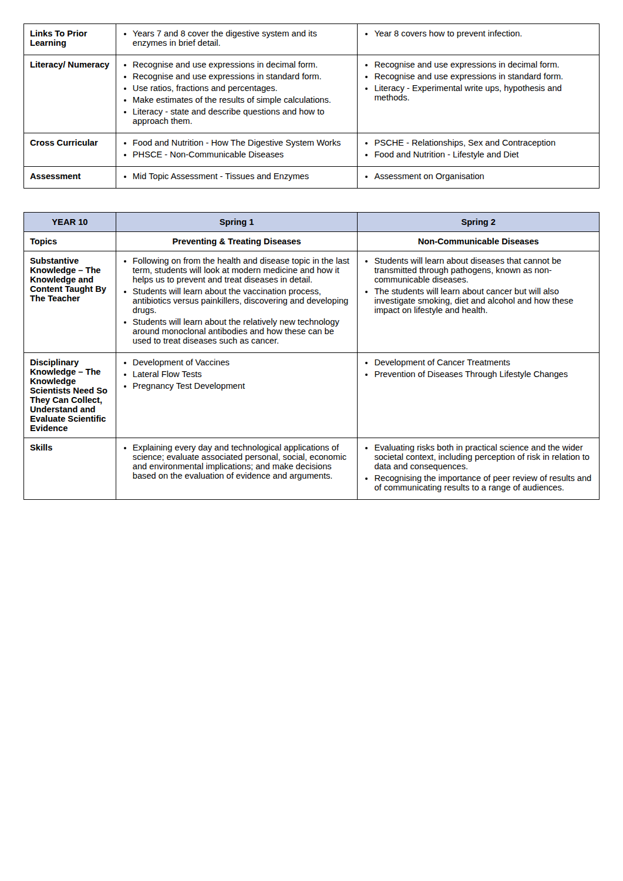| Links To Prior Learning | Years 7 and 8 cover the digestive system and its enzymes in brief detail. | Year 8 covers how to prevent infection. |
| Literacy/ Numeracy | Recognise and use expressions in decimal form. Recognise and use expressions in standard form. Use ratios, fractions and percentages. Make estimates of the results of simple calculations. Literacy - state and describe questions and how to approach them. | Recognise and use expressions in decimal form. Recognise and use expressions in standard form. Literacy - Experimental write ups, hypothesis and methods. |
| Cross Curricular | Food and Nutrition - How The Digestive System Works PHSCE - Non-Communicable Diseases | PSCHE - Relationships, Sex and Contraception Food and Nutrition - Lifestyle and Diet |
| Assessment | Mid Topic Assessment - Tissues and Enzymes | Assessment on Organisation |
| YEAR 10 | Spring 1 | Spring 2 |
| Topics | Preventing & Treating Diseases | Non-Communicable Diseases |
| Substantive Knowledge – The Knowledge and Content Taught By The Teacher | Following on from the health and disease topic in the last term, students will look at modern medicine and how it helps us to prevent and treat diseases in detail. Students will learn about the vaccination process, antibiotics versus painkillers, discovering and developing drugs. Students will learn about the relatively new technology around monoclonal antibodies and how these can be used to treat diseases such as cancer. | Students will learn about diseases that cannot be transmitted through pathogens, known as non-communicable diseases. The students will learn about cancer but will also investigate smoking, diet and alcohol and how these impact on lifestyle and health. |
| Disciplinary Knowledge – The Knowledge Scientists Need So They Can Collect, Understand and Evaluate Scientific Evidence | Development of Vaccines Lateral Flow Tests Pregnancy Test Development | Development of Cancer Treatments Prevention of Diseases Through Lifestyle Changes |
| Skills | Explaining every day and technological applications of science; evaluate associated personal, social, economic and environmental implications; and make decisions based on the evaluation of evidence and arguments. | Evaluating risks both in practical science and the wider societal context, including perception of risk in relation to data and consequences. Recognising the importance of peer review of results and of communicating results to a range of audiences. |